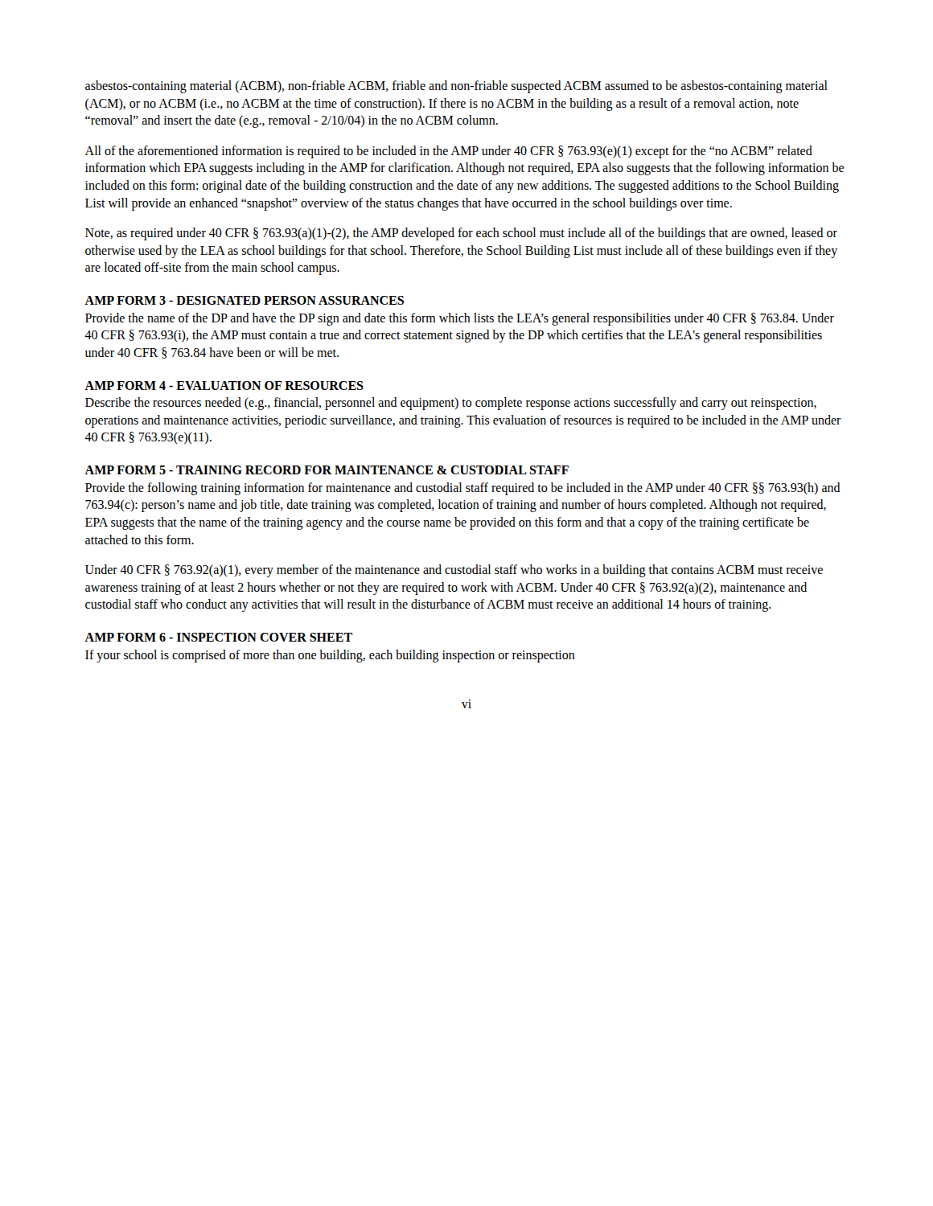asbestos-containing material (ACBM), non-friable ACBM, friable and non-friable suspected ACBM assumed to be asbestos-containing material (ACM), or no ACBM (i.e., no ACBM at the time of construction). If there is no ACBM in the building as a result of a removal action, note “removal” and insert the date (e.g., removal - 2/10/04) in the no ACBM column.
All of the aforementioned information is required to be included in the AMP under 40 CFR § 763.93(e)(1) except for the “no ACBM” related information which EPA suggests including in the AMP for clarification. Although not required, EPA also suggests that the following information be included on this form: original date of the building construction and the date of any new additions. The suggested additions to the School Building List will provide an enhanced “snapshot” overview of the status changes that have occurred in the school buildings over time.
Note, as required under 40 CFR § 763.93(a)(1)-(2), the AMP developed for each school must include all of the buildings that are owned, leased or otherwise used by the LEA as school buildings for that school. Therefore, the School Building List must include all of these buildings even if they are located off-site from the main school campus.
AMP FORM 3 - DESIGNATED PERSON ASSURANCES
Provide the name of the DP and have the DP sign and date this form which lists the LEA’s general responsibilities under 40 CFR § 763.84. Under 40 CFR § 763.93(i), the AMP must contain a true and correct statement signed by the DP which certifies that the LEA's general responsibilities under 40 CFR § 763.84 have been or will be met.
AMP FORM 4 - EVALUATION OF RESOURCES
Describe the resources needed (e.g., financial, personnel and equipment) to complete response actions successfully and carry out reinspection, operations and maintenance activities, periodic surveillance, and training. This evaluation of resources is required to be included in the AMP under 40 CFR § 763.93(e)(11).
AMP FORM 5 - TRAINING RECORD FOR MAINTENANCE & CUSTODIAL STAFF
Provide the following training information for maintenance and custodial staff required to be included in the AMP under 40 CFR §§ 763.93(h) and 763.94(c): person’s name and job title, date training was completed, location of training and number of hours completed. Although not required, EPA suggests that the name of the training agency and the course name be provided on this form and that a copy of the training certificate be attached to this form.
Under 40 CFR § 763.92(a)(1), every member of the maintenance and custodial staff who works in a building that contains ACBM must receive awareness training of at least 2 hours whether or not they are required to work with ACBM. Under 40 CFR § 763.92(a)(2), maintenance and custodial staff who conduct any activities that will result in the disturbance of ACBM must receive an additional 14 hours of training.
AMP FORM 6 - INSPECTION COVER SHEET
If your school is comprised of more than one building, each building inspection or reinspection
vi